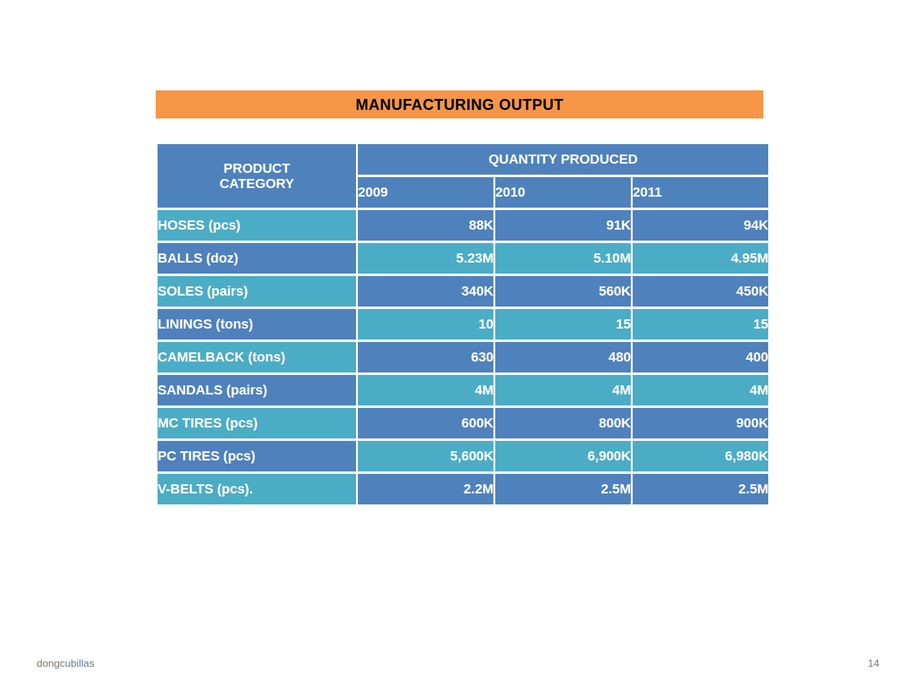MANUFACTURING OUTPUT
| PRODUCT CATEGORY | QUANTITY PRODUCED |
| --- | --- |
| 2009 | 2010 | 2011 |
| HOSES (pcs) | 88K | 91K | 94K |
| BALLS (doz) | 5.23M | 5.10M | 4.95M |
| SOLES (pairs) | 340K | 560K | 450K |
| LININGS (tons) | 10 | 15 | 15 |
| CAMELBACK (tons) | 630 | 480 | 400 |
| SANDALS (pairs) | 4M | 4M | 4M |
| MC TIRES (pcs) | 600K | 800K | 900K |
| PC TIRES (pcs) | 5,600K | 6,900K | 6,980K |
| V-BELTS (pcs). | 2.2M | 2.5M | 2.5M |
dongcubillas
14